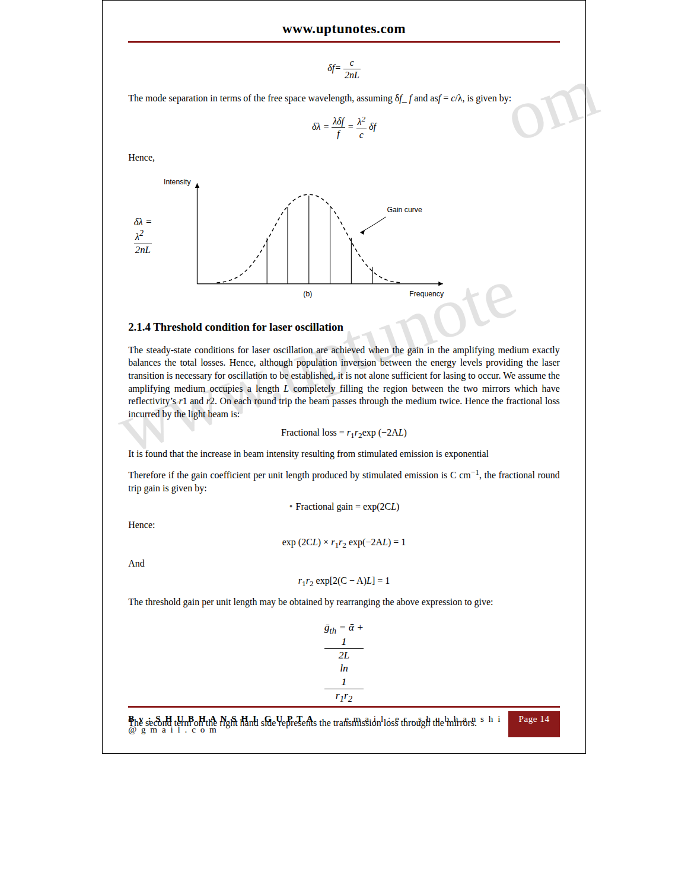om
www.uptunote
www.uptunotes.com
δf= c 2nL
The mode separation in terms of the free space wavelength, assuming δf_ f and asf = c/λ, is given by:
δλ = λδf f = λ2 c δf
Hence,
δλ = λ22nL
Intensity Frequency Gain curve (b)
2.1.4 Threshold condition for laser oscillation
The steady-state conditions for laser oscillation are achieved when the gain in the amplifying medium exactly balances the total losses. Hence, although population inversion between the energy levels providing the laser transition is necessary for oscillation to be established, it is not alone sufficient for lasing to occur. We assume the amplifying medium occupies a length L completely filling the region between the two mirrors which have reflectivity’s r1 and r2. On each round trip the beam passes through the medium twice. Hence the fractional loss incurred by the light beam is:
Fractional loss = r1r2exp (−2AL)
It is found that the increase in beam intensity resulting from stimulated emission is exponential
Therefore if the gain coefficient per unit length produced by stimulated emission is C cm−1, the fractional round trip gain is given by:
• Fractional gain = exp(2CL)
Hence:
exp (2CL) × r1r2 exp(−2AL) = 1
And
r1r2 exp[2(C − A)L] = 1
The threshold gain per unit length may be obtained by rearranging the above expression to give:
ḡth = ᾱ + 12L ln 1 r1r2
The second term on the right hand side represents the transmission loss through the mirrors.
B y : S H U B H A N S H I G U P T A e m a i l : e r . s h u b h a n s h i @ g m a i l . c o m
Page 14